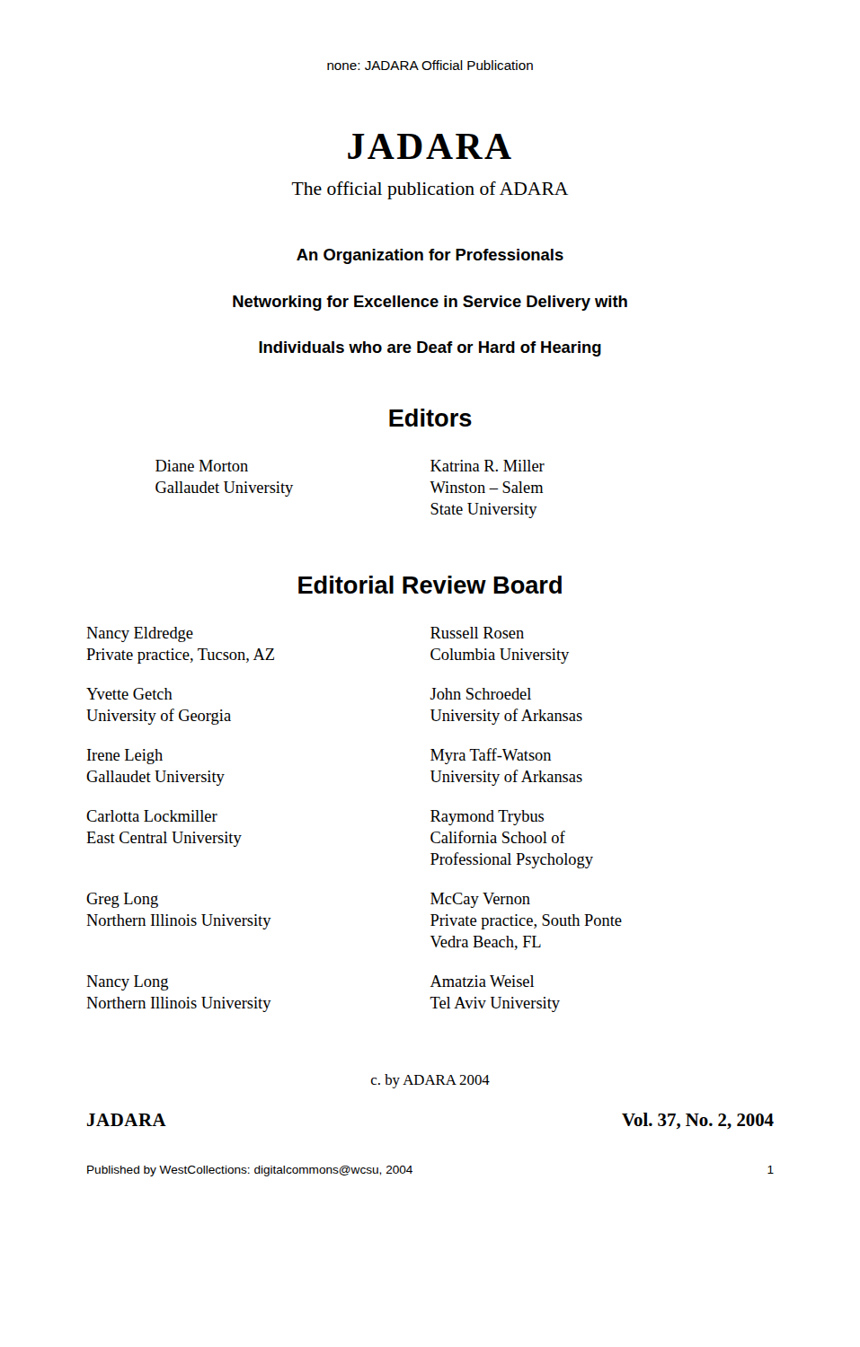none: JADARA Official Publication
JADARA
The official publication of ADARA
An Organization for Professionals
Networking for Excellence in Service Delivery with
Individuals who are Deaf or Hard of Hearing
Editors
| Diane Morton Gallaudet University | Katrina R. Miller Winston – Salem State University |
Editorial Review Board
| Nancy Eldredge Private practice, Tucson, AZ | Russell Rosen Columbia University |
| Yvette Getch University of Georgia | John Schroedel University of Arkansas |
| Irene Leigh Gallaudet University | Myra Taff-Watson University of Arkansas |
| Carlotta Lockmiller East Central University | Raymond Trybus California School of Professional Psychology |
| Greg Long Northern Illinois University | McCay Vernon Private practice, South Ponte Vedra Beach, FL |
| Nancy Long Northern Illinois University | Amatzia Weisel Tel Aviv University |
c. by ADARA 2004
JADARA Vol. 37, No. 2, 2004
Published by WestCollections: digitalcommons@wcsu, 2004 1